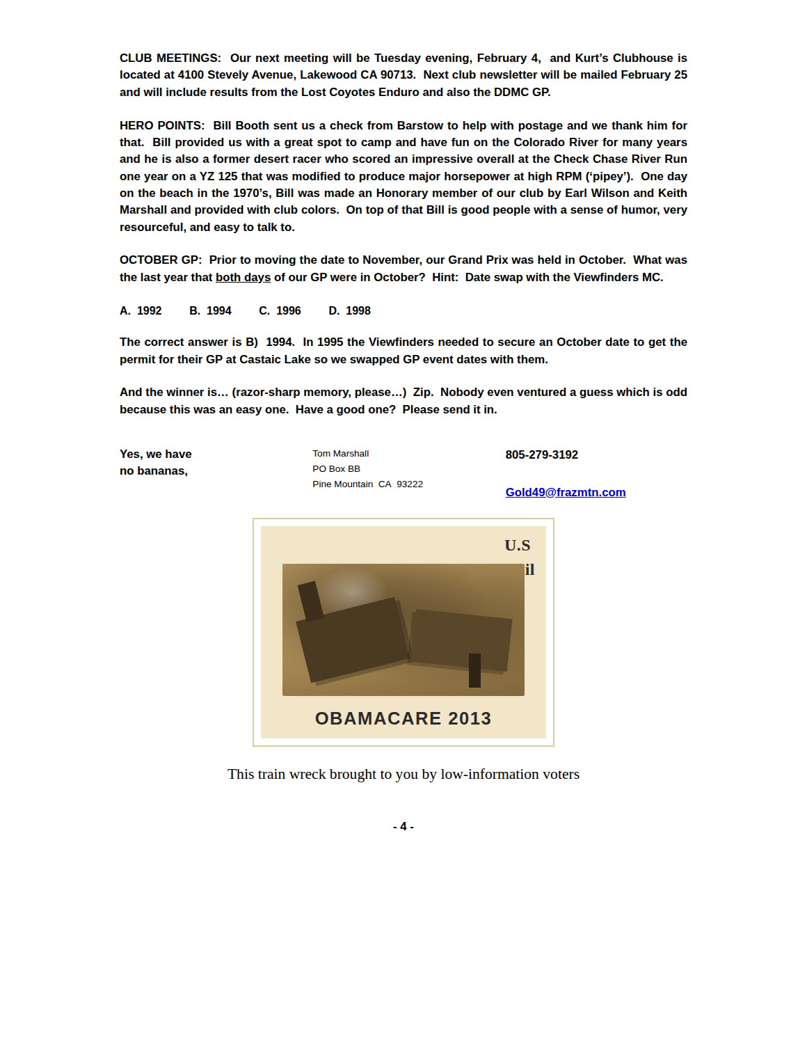CLUB MEETINGS: Our next meeting will be Tuesday evening, February 4, and Kurt’s Clubhouse is located at 4100 Stevely Avenue, Lakewood CA 90713. Next club newsletter will be mailed February 25 and will include results from the Lost Coyotes Enduro and also the DDMC GP.
HERO POINTS: Bill Booth sent us a check from Barstow to help with postage and we thank him for that. Bill provided us with a great spot to camp and have fun on the Colorado River for many years and he is also a former desert racer who scored an impressive overall at the Check Chase River Run one year on a YZ 125 that was modified to produce major horsepower at high RPM (‘pipey’). One day on the beach in the 1970’s, Bill was made an Honorary member of our club by Earl Wilson and Keith Marshall and provided with club colors. On top of that Bill is good people with a sense of humor, very resourceful, and easy to talk to.
OCTOBER GP: Prior to moving the date to November, our Grand Prix was held in October. What was the last year that both days of our GP were in October? Hint: Date swap with the Viewfinders MC.
A. 1992 B. 1994 C. 1996 D. 1998
The correct answer is B) 1994. In 1995 the Viewfinders needed to secure an October date to get the permit for their GP at Castaic Lake so we swapped GP event dates with them.
And the winner is… (razor-sharp memory, please…) Zip. Nobody even ventured a guess which is odd because this was an easy one. Have a good one? Please send it in.
Yes, we have
no bananas,
Tom Marshall
PO Box BB
Pine Mountain CA 93222
805-279-3192
Gold49@frazmtn.com
U.S
Mail
OBAMACARE 2013
This train wreck brought to you by low-information voters
- 4 -